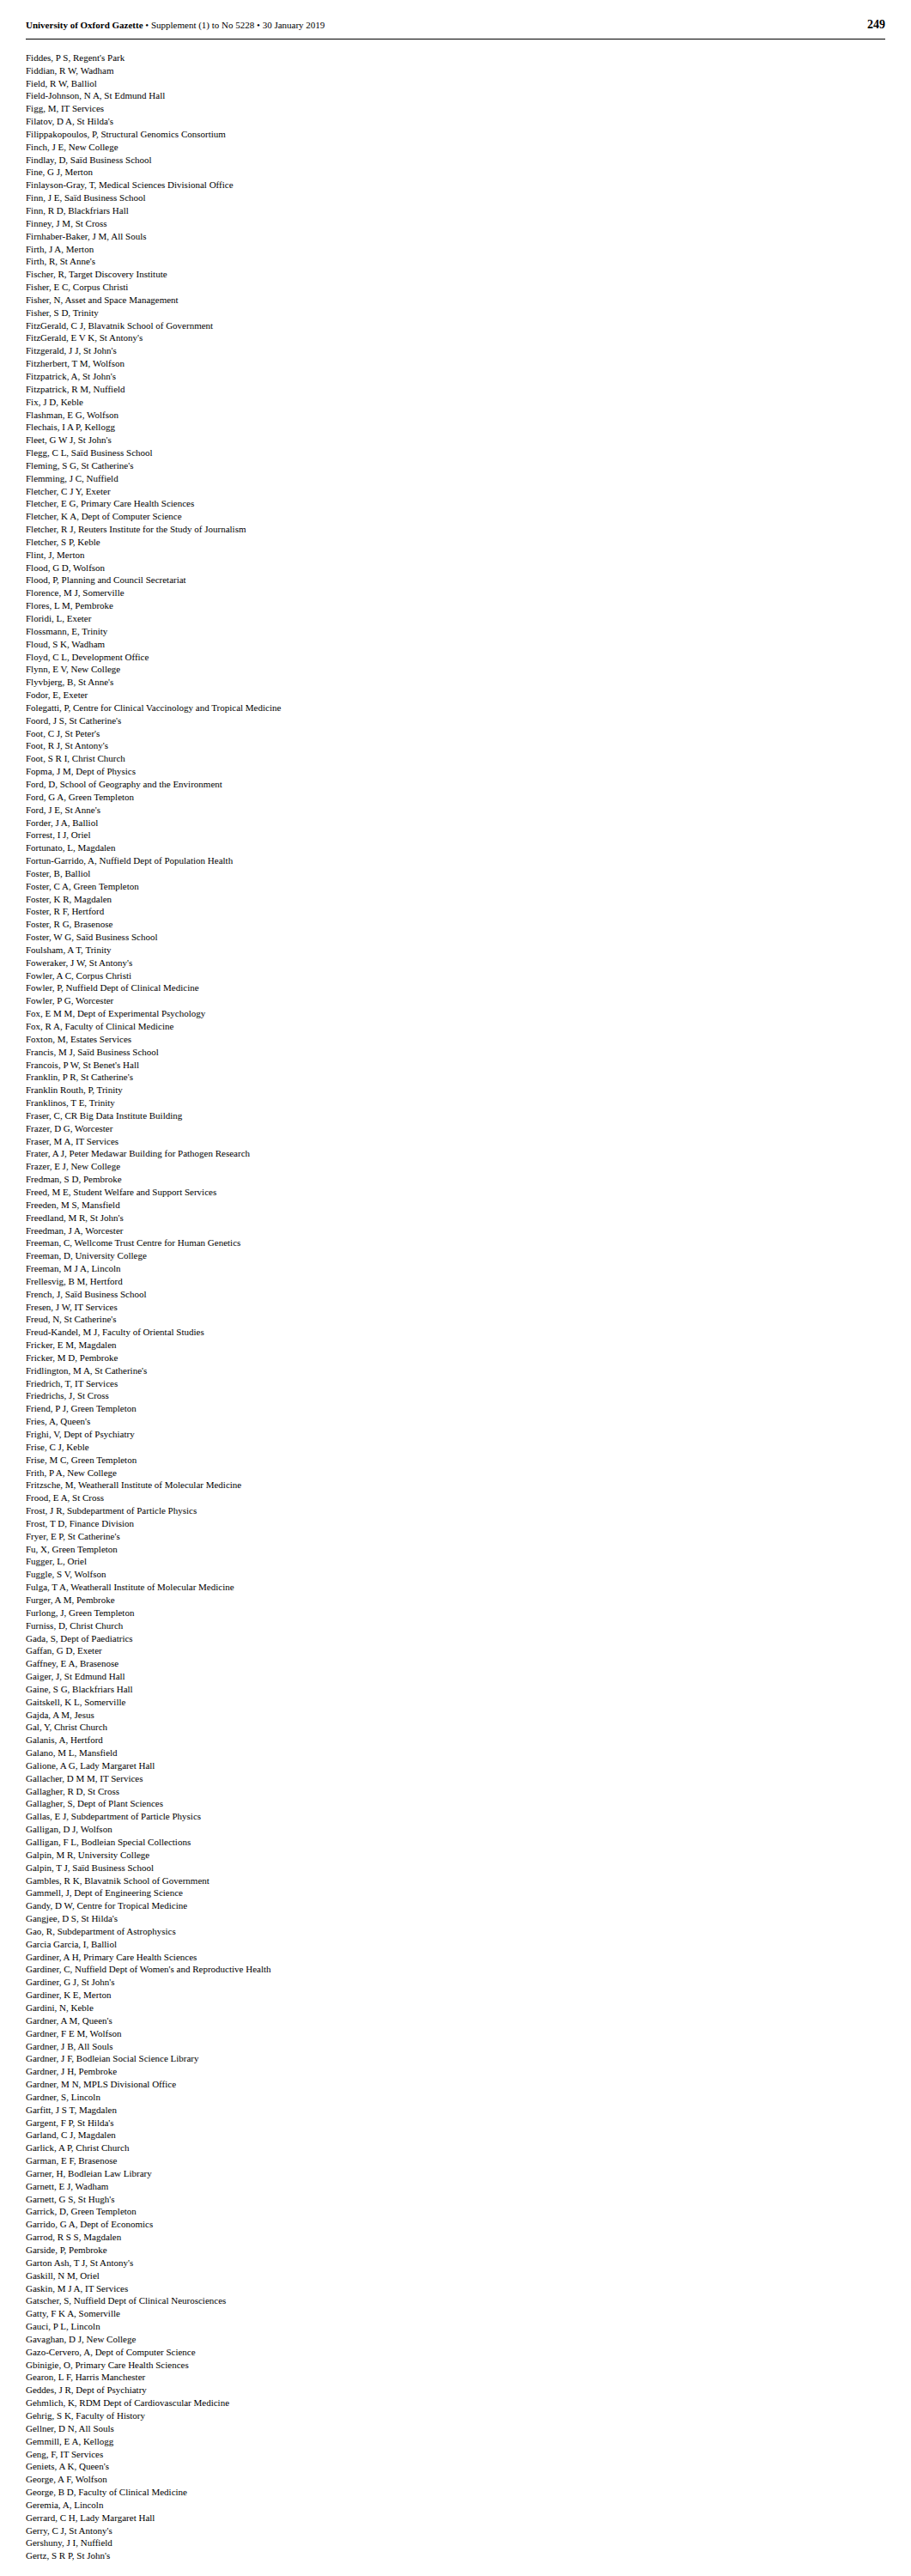University of Oxford Gazette • Supplement (1) to No 5228 • 30 January 2019
249
Fiddes, P S, Regent's Park
Fiddian, R W, Wadham
Field, R W, Balliol
Field-Johnson, N A, St Edmund Hall
Figg, M, IT Services
Filatov, D A, St Hilda's
Filippakopoulos, P, Structural Genomics Consortium
Finch, J E, New College
Findlay, D, Saïd Business School
Fine, G J, Merton
Finlayson-Gray, T, Medical Sciences Divisional Office
Finn, J E, Saïd Business School
Finn, R D, Blackfriars Hall
Finney, J M, St Cross
Firnhaber-Baker, J M, All Souls
Firth, J A, Merton
Firth, R, St Anne's
Fischer, R, Target Discovery Institute
Fisher, E C, Corpus Christi
Fisher, N, Asset and Space Management
Fisher, S D, Trinity
FitzGerald, C J, Blavatnik School of Government
FitzGerald, E V K, St Antony's
Fitzgerald, J J, St John's
Fitzherbert, T M, Wolfson
Fitzpatrick, A, St John's
Fitzpatrick, R M, Nuffield
Fix, J D, Keble
Flashman, E G, Wolfson
Flechais, I A P, Kellogg
Fleet, G W J, St John's
Flegg, C L, Saïd Business School
Fleming, S G, St Catherine's
Flemming, J C, Nuffield
Fletcher, C J Y, Exeter
Fletcher, E G, Primary Care Health Sciences
Fletcher, K A, Dept of Computer Science
Fletcher, R J, Reuters Institute for the Study of Journalism
Fletcher, S P, Keble
Flint, J, Merton
Flood, G D, Wolfson
Flood, P, Planning and Council Secretariat
Florence, M J, Somerville
Flores, L M, Pembroke
Floridi, L, Exeter
Flossmann, E, Trinity
Floud, S K, Wadham
Floyd, C L, Development Office
Flynn, E V, New College
Flyvbjerg, B, St Anne's
Fodor, E, Exeter
Folegatti, P, Centre for Clinical Vaccinology and Tropical Medicine
Foord, J S, St Catherine's
Foot, C J, St Peter's
Foot, R J, St Antony's
Foot, S R I, Christ Church
Fopma, J M, Dept of Physics
Ford, D, School of Geography and the Environment
Ford, G A, Green Templeton
Ford, J E, St Anne's
Forder, J A, Balliol
Forrest, I J, Oriel
Fortunato, L, Magdalen
Fortun-Garrido, A, Nuffield Dept of Population Health
Foster, B, Balliol
Foster, C A, Green Templeton
Foster, K R, Magdalen
Foster, R F, Hertford
Foster, R G, Brasenose
Foster, W G, Saïd Business School
Foulsham, A T, Trinity
Foweraker, J W, St Antony's
Fowler, A C, Corpus Christi
Fowler, P, Nuffield Dept of Clinical Medicine
Fowler, P G, Worcester
Fox, E M M, Dept of Experimental Psychology
Fox, R A, Faculty of Clinical Medicine
Foxton, M, Estates Services
Francis, M J, Saïd Business School
Francois, P W, St Benet's Hall
Franklin, P R, St Catherine's
Franklin Routh, P, Trinity
Franklinos, T E, Trinity
Fraser, C, CR Big Data Institute Building
Frazer, D G, Worcester
Fraser, M A, IT Services
Frater, A J, Peter Medawar Building for Pathogen Research
Frazer, E J, New College
Fredman, S D, Pembroke
Freed, M E, Student Welfare and Support Services
Freeden, M S, Mansfield
Freedland, M R, St John's
Freedman, J A, Worcester
Freeman, C, Wellcome Trust Centre for Human Genetics
Freeman, D, University College
Freeman, M J A, Lincoln
Frellesvig, B M, Hertford
French, J, Saïd Business School
Fresen, J W, IT Services
Freud, N, St Catherine's
Freud-Kandel, M J, Faculty of Oriental Studies
Fricker, E M, Magdalen
Fricker, M D, Pembroke
Fridlington, M A, St Catherine's
Friedrich, T, IT Services
Friedrichs, J, St Cross
Friend, P J, Green Templeton
Fries, A, Queen's
Frighi, V, Dept of Psychiatry
Frise, C J, Keble
Frise, M C, Green Templeton
Frith, P A, New College
Fritzsche, M, Weatherall Institute of Molecular Medicine
Frood, E A, St Cross
Frost, J R, Subdepartment of Particle Physics
Frost, T D, Finance Division
Fryer, E P, St Catherine's
Fu, X, Green Templeton
Fugger, L, Oriel
Fuggle, S V, Wolfson
Fulga, T A, Weatherall Institute of Molecular Medicine
Furger, A M, Pembroke
Furlong, J, Green Templeton
Furniss, D, Christ Church
Gada, S, Dept of Paediatrics
Gaffan, G D, Exeter
Gaffney, E A, Brasenose
Gaiger, J, St Edmund Hall
Gaine, S G, Blackfriars Hall
Gaitskell, K L, Somerville
Gajda, A M, Jesus
Gal, Y, Christ Church
Galanis, A, Hertford
Galano, M L, Mansfield
Galione, A G, Lady Margaret Hall
Gallacher, D M M, IT Services
Gallagher, R D, St Cross
Gallagher, S, Dept of Plant Sciences
Gallas, E J, Subdepartment of Particle Physics
Galligan, D J, Wolfson
Galligan, F L, Bodleian Special Collections
Galpin, M R, University College
Galpin, T J, Saïd Business School
Gambles, R K, Blavatnik School of Government
Gammell, J, Dept of Engineering Science
Gandy, D W, Centre for Tropical Medicine
Gangjee, D S, St Hilda's
Gao, R, Subdepartment of Astrophysics
Garcia Garcia, I, Balliol
Gardiner, A H, Primary Care Health Sciences
Gardiner, C, Nuffield Dept of Women's and Reproductive Health
Gardiner, G J, St John's
Gardiner, K E, Merton
Gardini, N, Keble
Gardner, A M, Queen's
Gardner, F E M, Wolfson
Gardner, J B, All Souls
Gardner, J F, Bodleian Social Science Library
Gardner, J H, Pembroke
Gardner, M N, MPLS Divisional Office
Gardner, S, Lincoln
Garfitt, J S T, Magdalen
Gargent, F P, St Hilda's
Garland, C J, Magdalen
Garlick, A P, Christ Church
Garman, E F, Brasenose
Garner, H, Bodleian Law Library
Garnett, E J, Wadham
Garnett, G S, St Hugh's
Garrick, D, Green Templeton
Garrido, G A, Dept of Economics
Garrod, R S S, Magdalen
Garside, P, Pembroke
Garton Ash, T J, St Antony's
Gaskill, N M, Oriel
Gaskin, M J A, IT Services
Gatscher, S, Nuffield Dept of Clinical Neurosciences
Gatty, F K A, Somerville
Gauci, P L, Lincoln
Gavaghan, D J, New College
Gazo-Cervero, A, Dept of Computer Science
Gbinigie, O, Primary Care Health Sciences
Gearon, L F, Harris Manchester
Geddes, J R, Dept of Psychiatry
Gehmlich, K, RDM Dept of Cardiovascular Medicine
Gehrig, S K, Faculty of History
Gellner, D N, All Souls
Gemmill, E A, Kellogg
Geng, F, IT Services
Geniets, A K, Queen's
George, A F, Wolfson
George, B D, Faculty of Clinical Medicine
Geremia, A, Lincoln
Gerrard, C H, Lady Margaret Hall
Gerry, C J, St Antony's
Gershuny, J I, Nuffield
Gertz, S R P, St John's